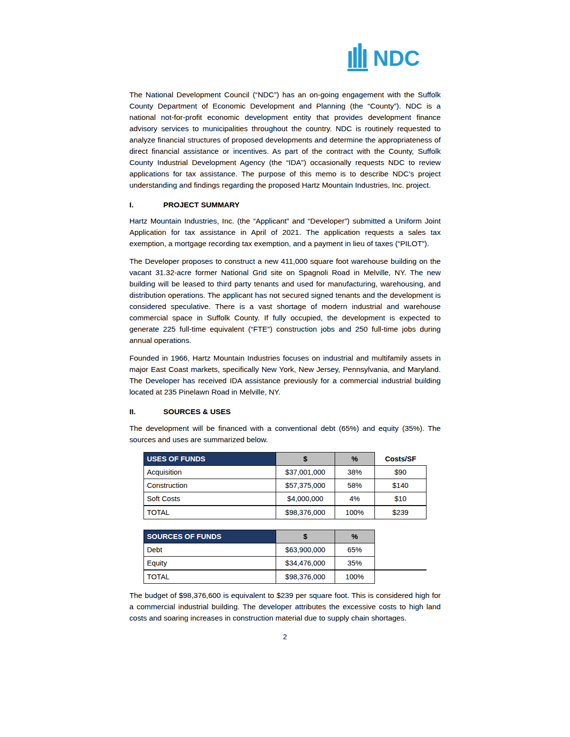NDC
The National Development Council (“NDC”) has an on-going engagement with the Suffolk County Department of Economic Development and Planning (the “County”). NDC is a national not-for-profit economic development entity that provides development finance advisory services to municipalities throughout the country. NDC is routinely requested to analyze financial structures of proposed developments and determine the appropriateness of direct financial assistance or incentives. As part of the contract with the County, Suffolk County Industrial Development Agency (the “IDA”) occasionally requests NDC to review applications for tax assistance. The purpose of this memo is to describe NDC’s project understanding and findings regarding the proposed Hartz Mountain Industries, Inc. project.
I. PROJECT SUMMARY
Hartz Mountain Industries, Inc. (the “Applicant” and “Developer”) submitted a Uniform Joint Application for tax assistance in April of 2021. The application requests a sales tax exemption, a mortgage recording tax exemption, and a payment in lieu of taxes (“PILOT”).
The Developer proposes to construct a new 411,000 square foot warehouse building on the vacant 31.32-acre former National Grid site on Spagnoli Road in Melville, NY. The new building will be leased to third party tenants and used for manufacturing, warehousing, and distribution operations. The applicant has not secured signed tenants and the development is considered speculative. There is a vast shortage of modern industrial and warehouse commercial space in Suffolk County. If fully occupied, the development is expected to generate 225 full-time equivalent (“FTE”) construction jobs and 250 full-time jobs during annual operations.
Founded in 1966, Hartz Mountain Industries focuses on industrial and multifamily assets in major East Coast markets, specifically New York, New Jersey, Pennsylvania, and Maryland. The Developer has received IDA assistance previously for a commercial industrial building located at 235 Pinelawn Road in Melville, NY.
II. SOURCES & USES
The development will be financed with a conventional debt (65%) and equity (35%). The sources and uses are summarized below.
| USES OF FUNDS | $ | % | Costs/SF |
| --- | --- | --- | --- |
| Acquisition | $37,001,000 | 38% | $90 |
| Construction | $57,375,000 | 58% | $140 |
| Soft Costs | $4,000,000 | 4% | $10 |
| TOTAL | $98,376,000 | 100% | $239 |
| SOURCES OF FUNDS | $ | % | |
| Debt | $63,900,000 | 65% | |
| Equity | $34,476,000 | 35% | |
| TOTAL | $98,376,000 | 100% | |
The budget of $98,376,600 is equivalent to $239 per square foot. This is considered high for a commercial industrial building. The developer attributes the excessive costs to high land costs and soaring increases in construction material due to supply chain shortages.
2